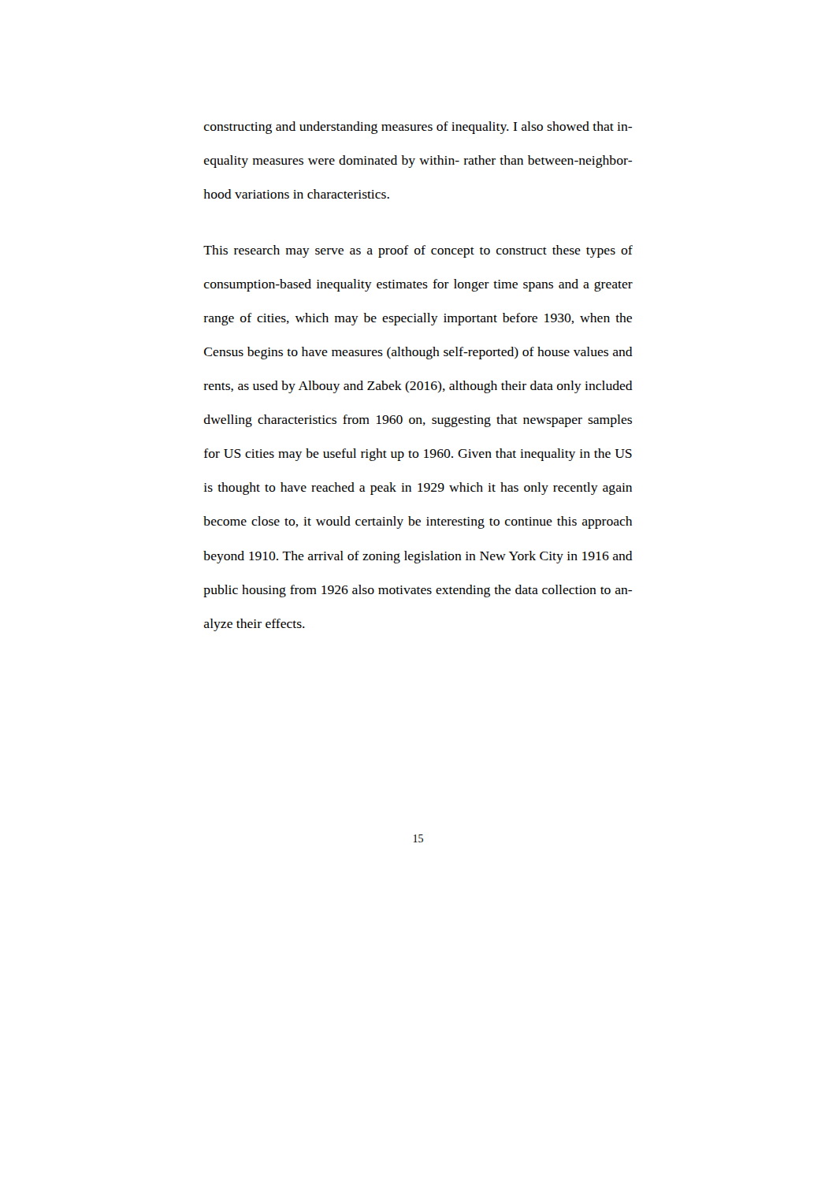constructing and understanding measures of inequality. I also showed that inequality measures were dominated by within- rather than between-neighborhood variations in characteristics.
This research may serve as a proof of concept to construct these types of consumption-based inequality estimates for longer time spans and a greater range of cities, which may be especially important before 1930, when the Census begins to have measures (although self-reported) of house values and rents, as used by Albouy and Zabek (2016), although their data only included dwelling characteristics from 1960 on, suggesting that newspaper samples for US cities may be useful right up to 1960. Given that inequality in the US is thought to have reached a peak in 1929 which it has only recently again become close to, it would certainly be interesting to continue this approach beyond 1910. The arrival of zoning legislation in New York City in 1916 and public housing from 1926 also motivates extending the data collection to analyze their effects.
15